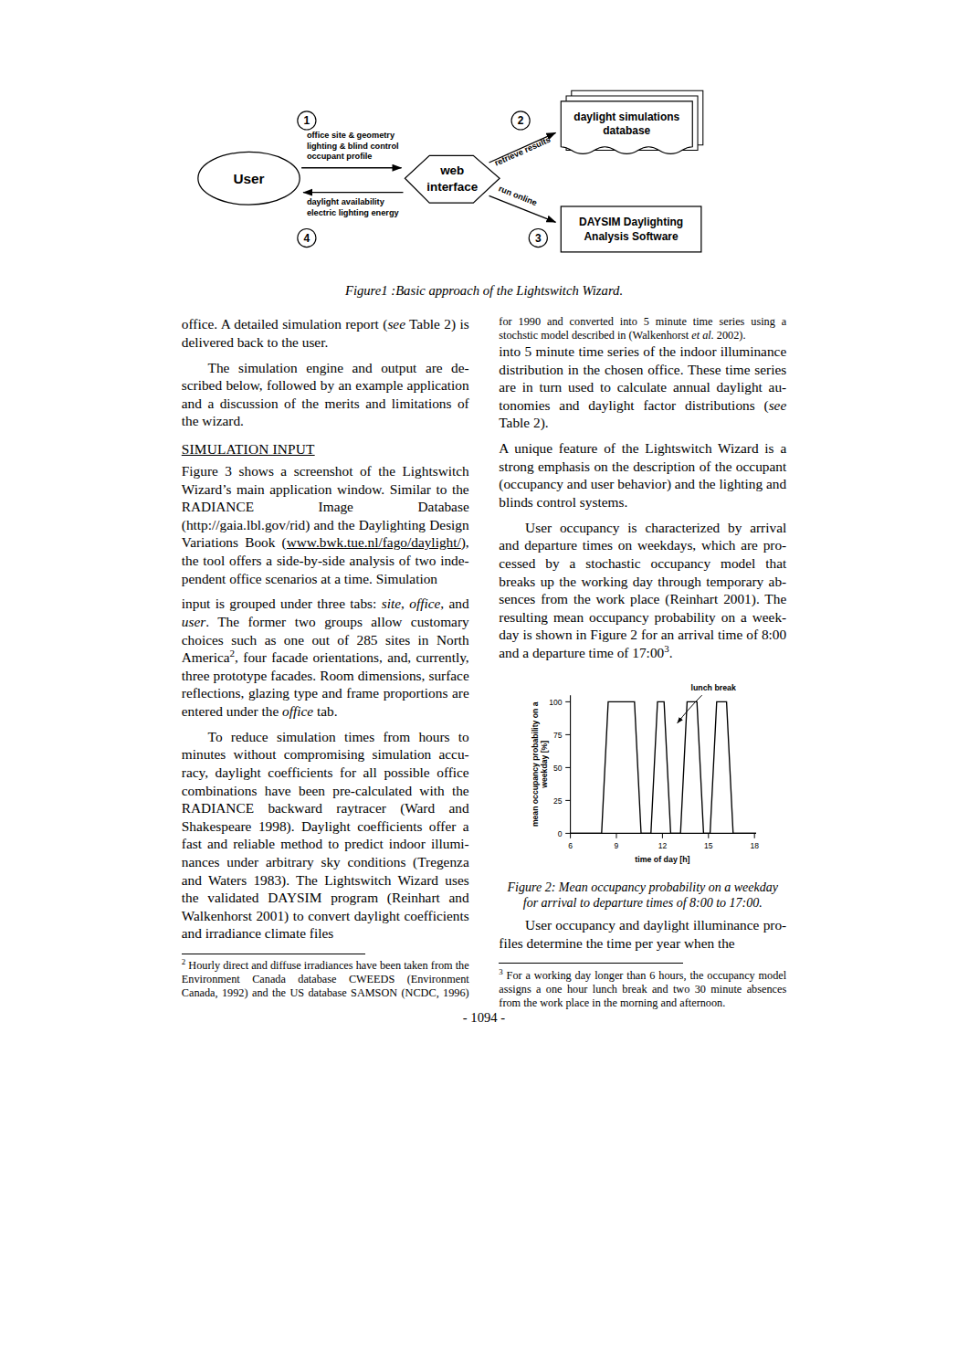daylight simulations database DAYSIM Daylighting Analysis Software User web interface office site & geometry lighting & blind control occupant profile daylight availability electric lighting energy retrieve results run online 1 2 3 4
Figure1 :Basic approach of the Lightswitch Wizard.
office. A detailed simulation report (see Table 2) is delivered back to the user.
The simulation engine and output are described below, followed by an example application and a discussion of the merits and limitations of the wizard.
Simulation Input
Figure 3 shows a screenshot of the Lightswitch Wizard’s main application window. Similar to the RADIANCE Image Database (http://gaia.lbl.gov/rid) and the Daylighting Design Variations Book (www.bwk.tue.nl/fago/daylight/), the tool offers a side-by-side analysis of two independent office scenarios at a time. Simulation
input is grouped under three tabs: site, office, and user. The former two groups allow customary choices such as one out of 285 sites in North America2, four facade orientations, and, currently, three prototype facades. Room dimensions, surface reflections, glazing type and frame proportions are entered under the office tab.
To reduce simulation times from hours to minutes without compromising simulation accuracy, daylight coefficients for all possible office combinations have been pre-calculated with the RADIANCE backward raytracer (Ward and Shakespeare 1998). Daylight coefficients offer a fast and reliable method to predict indoor illuminances under arbitrary sky conditions (Tregenza and Waters 1983). The Lightswitch Wizard uses the validated DAYSIM program (Reinhart and Walkenhorst 2001) to convert daylight coefficients and irradiance climate files
2 Hourly direct and diffuse irradiances have been taken from the Environment Canada database CWEEDS (Environment Canada, 1992) and the US database SAMSON (NCDC, 1996) for 1990 and converted into 5 minute time series using a stochstic model described in (Walkenhorst et al. 2002).
into 5 minute time series of the indoor illuminance distribution in the chosen office. These time series are in turn used to calculate annual daylight autonomies and daylight factor distributions (see Table 2).
A unique feature of the Lightswitch Wizard is a strong emphasis on the description of the occupant (occupancy and user behavior) and the lighting and blinds control systems.
User occupancy is characterized by arrival and departure times on weekdays, which are processed by a stochastic occupancy model that breaks up the working day through temporary absences from the work place (Reinhart 2001). The resulting mean occupancy probability on a weekday is shown in Figure 2 for an arrival time of 8:00 and a departure time of 17:003.
100 75 50 25 0 6 9 12 15 18 time of day [h] mean occupancy probability on a weekday [%] lunch break
Figure 2: Mean occupancy probability on a weekday for arrival to departure times of 8:00 to 17:00.
User occupancy and daylight illuminance profiles determine the time per year when the
3 For a working day longer than 6 hours, the occupancy model assigns a one hour lunch break and two 30 minute absences from the work place in the morning and afternoon.
- 1094 -